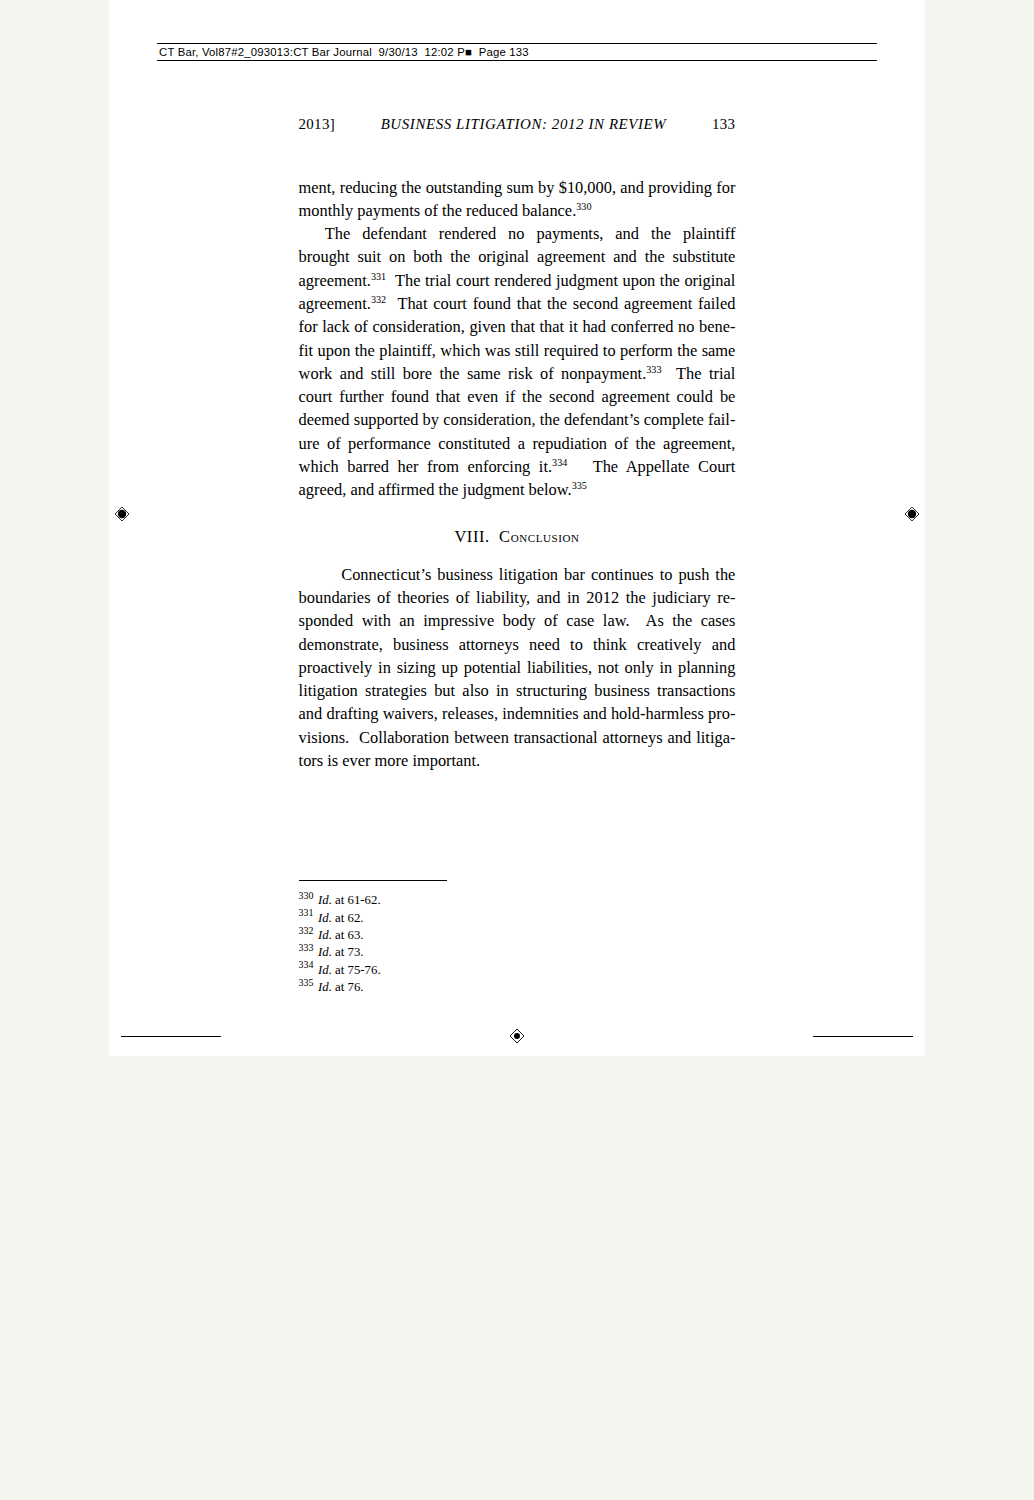CT Bar, Vol87#2_093013:CT Bar Journal 9/30/13 12:02 P■ Page 133
2013] BUSINESS LITIGATION: 2012 IN REVIEW 133
ment, reducing the outstanding sum by $10,000, and providing for monthly payments of the reduced balance.330
The defendant rendered no payments, and the plaintiff brought suit on both the original agreement and the substitute agreement.331 The trial court rendered judgment upon the original agreement.332 That court found that the second agreement failed for lack of consideration, given that that it had conferred no benefit upon the plaintiff, which was still required to perform the same work and still bore the same risk of nonpayment.333 The trial court further found that even if the second agreement could be deemed supported by consideration, the defendant’s complete failure of performance constituted a repudiation of the agreement, which barred her from enforcing it.334 The Appellate Court agreed, and affirmed the judgment below.335
VIII. Conclusion
Connecticut’s business litigation bar continues to push the boundaries of theories of liability, and in 2012 the judiciary responded with an impressive body of case law. As the cases demonstrate, business attorneys need to think creatively and proactively in sizing up potential liabilities, not only in planning litigation strategies but also in structuring business transactions and drafting waivers, releases, indemnities and hold-harmless provisions. Collaboration between transactional attorneys and litigators is ever more important.
330 Id. at 61-62.
331 Id. at 62.
332 Id. at 63.
333 Id. at 73.
334 Id. at 75-76.
335 Id. at 76.